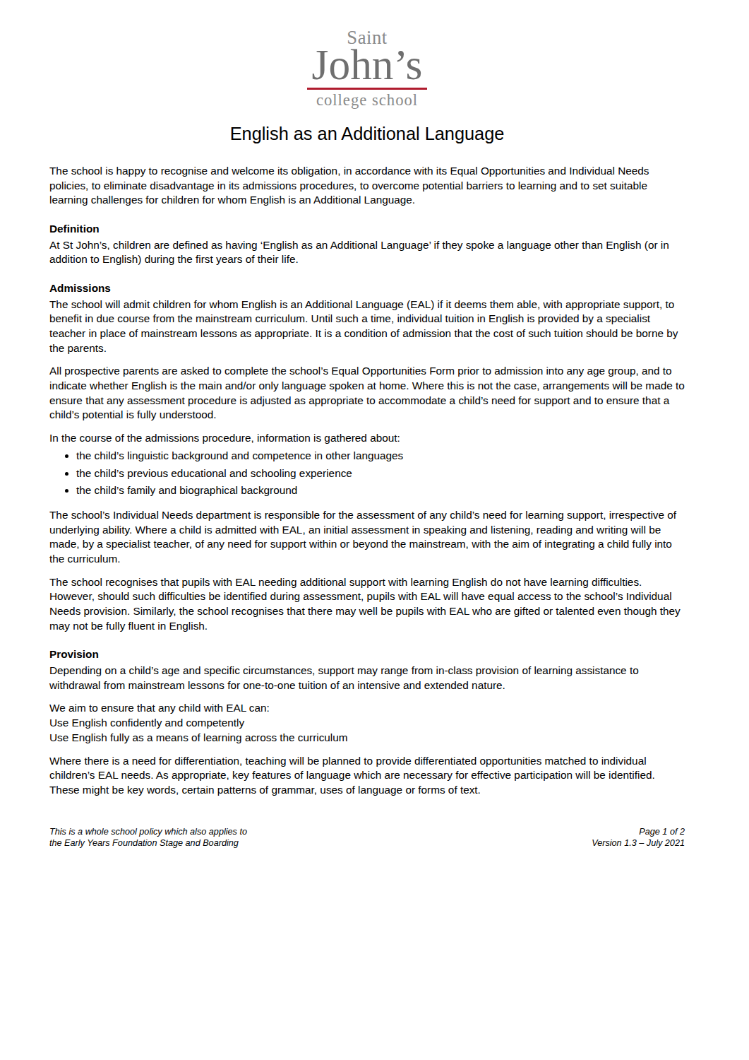Saint
John’s
college school
English as an Additional Language
The school is happy to recognise and welcome its obligation, in accordance with its Equal Opportunities and Individual Needs policies, to eliminate disadvantage in its admissions procedures, to overcome potential barriers to learning and to set suitable learning challenges for children for whom English is an Additional Language.
Definition
At St John’s, children are defined as having ‘English as an Additional Language’ if they spoke a language other than English (or in addition to English) during the first years of their life.
Admissions
The school will admit children for whom English is an Additional Language (EAL) if it deems them able, with appropriate support, to benefit in due course from the mainstream curriculum. Until such a time, individual tuition in English is provided by a specialist teacher in place of mainstream lessons as appropriate. It is a condition of admission that the cost of such tuition should be borne by the parents.
All prospective parents are asked to complete the school’s Equal Opportunities Form prior to admission into any age group, and to indicate whether English is the main and/or only language spoken at home. Where this is not the case, arrangements will be made to ensure that any assessment procedure is adjusted as appropriate to accommodate a child’s need for support and to ensure that a child’s potential is fully understood.
In the course of the admissions procedure, information is gathered about:
the child’s linguistic background and competence in other languages
the child’s previous educational and schooling experience
the child’s family and biographical background
The school’s Individual Needs department is responsible for the assessment of any child’s need for learning support, irrespective of underlying ability. Where a child is admitted with EAL, an initial assessment in speaking and listening, reading and writing will be made, by a specialist teacher, of any need for support within or beyond the mainstream, with the aim of integrating a child fully into the curriculum.
The school recognises that pupils with EAL needing additional support with learning English do not have learning difficulties. However, should such difficulties be identified during assessment, pupils with EAL will have equal access to the school’s Individual Needs provision. Similarly, the school recognises that there may well be pupils with EAL who are gifted or talented even though they may not be fully fluent in English.
Provision
Depending on a child’s age and specific circumstances, support may range from in-class provision of learning assistance to withdrawal from mainstream lessons for one-to-one tuition of an intensive and extended nature.
We aim to ensure that any child with EAL can:
Use English confidently and competently
Use English fully as a means of learning across the curriculum
Where there is a need for differentiation, teaching will be planned to provide differentiated opportunities matched to individual children’s EAL needs. As appropriate, key features of language which are necessary for effective participation will be identified. These might be key words, certain patterns of grammar, uses of language or forms of text.
This is a whole school policy which also applies to
the Early Years Foundation Stage and Boarding
Page 1 of 2
Version 1.3 – July 2021